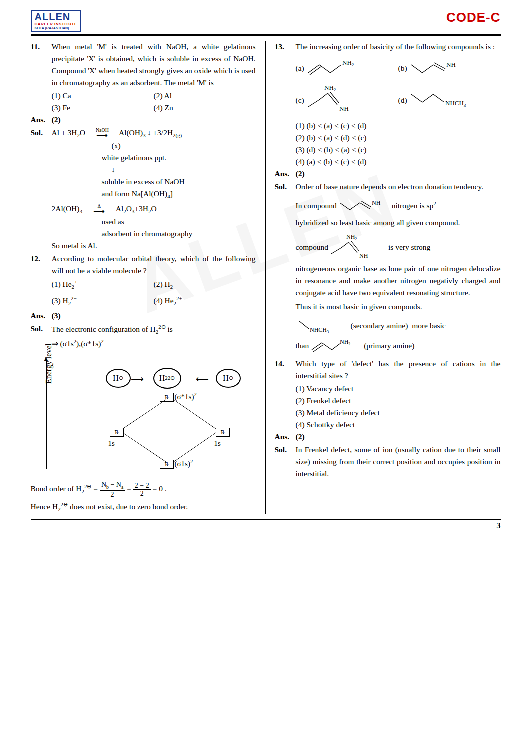ALLEN
ALLEN
CAREER INSTITUTE
KOTA (RAJASTHAN)
CODE-C
11.
When metal 'M' is treated with NaOH, a white gelatinous precipitate 'X' is obtained, which is soluble in excess of NaOH. Compound 'X' when heated strongly gives an oxide which is used in chromatography as an adsorbent. The metal 'M' is
(1) Ca
(2) Al
(3) Fe
(4) Zn
Ans.
(2)
Sol.
Al + 3H2O NaOH⟶ Al(OH)3 ↓ +3/2H2(g)
(x)
white gelatinous ppt.
↓
soluble in excess of NaOH
and form Na[Al(OH)4]
2Al(OH)3 Δ⟶ Al2O3+3H2O
used as
adsorbent in chromatography
So metal is Al.
12.
According to molecular orbital theory, which of the following will not be a viable molecule ?
(1) He2+
(2) H2−
(3) H22−
(4) He22+
Ans.
(3)
Sol.
The electronic configuration of H22⊖ is
⇒ (σ1s2),(σ*1s)2
▲
Energy level
H⊖
H22⊖
H⊖
⟶
⟵
⇅
(σ*1s)2
⇅
1s
⇅
1s
⇅
(σ1s)2
Bond order of H22⊖ = Nb − Na 2 = 2 − 22 = 0 .
Hence H22⊖ does not exist, due to zero bond order.
13.
The increasing order of basicity of the following compounds is :
(a) NH2
(b) NH
(c) NH2 NH
(d) NHCH3
(1) (b) < (a) < (c) < (d)
(2) (b) < (a) < (d) < (c)
(3) (d) < (b) < (a) < (c)
(4) (a) < (b) < (c) < (d)
Ans.
(2)
Sol.
Order of base nature depends on electron donation tendency.
In compound NH nitrogen is sp2
hybridized so least basic among all given compound.
compound NH2 NH is very strong
nitrogeneous organic base as lone pair of one nitrogen delocalize in resonance and make another nitrogen negativly charged and conjugate acid have two equivalent resonating structure.
Thus it is most basic in given compouds.
NHCH3 (secondary amine) more basic
than NH2 (primary amine)
14.
Which type of 'defect' has the presence of cations in the interstitial sites ?
(1) Vacancy defect
(2) Frenkel defect
(3) Metal deficiency defect
(4) Schottky defect
Ans.
(2)
Sol.
In Frenkel defect, some of ion (usually cation due to their small size) missing from their correct position and occupies position in interstitial.
3